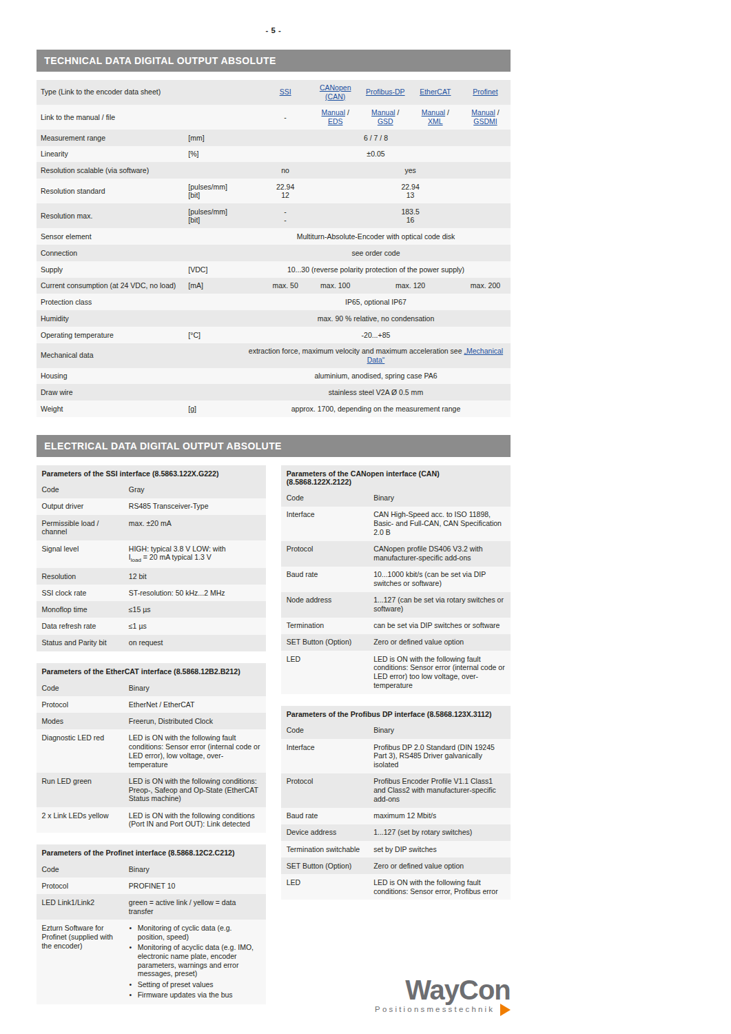- 5 -
Technical Data Digital Output Absolute
| Type (Link to the encoder data sheet) | | | SSI | CANopen (CAN) | Profibus-DP | EtherCAT | Profinet |
| Link to the manual / file | | | - | Manual / EDS | Manual / GSD | Manual / XML | Manual / GSDMI |
| Measurement range | [mm] | 6 / 7 / 8 |
| Linearity | [%] | ±0.05 |
| Resolution scalable (via software) | | | no | yes |
| Resolution standard | [pulses/mm] [bit] | | 22.94 12 | 22.94 13 |
| Resolution max. | [pulses/mm] [bit] | | - - | 183.5 16 |
| Sensor element | | Multiturn-Absolute-Encoder with optical code disk |
| Connection | | see order code |
| Supply | [VDC] | 10...30 (reverse polarity protection of the power supply) |
| Current consumption (at 24 VDC, no load) | [mA] | | max. 50 | max. 100 | max. 120 | max. 200 |
| Protection class | | IP65, optional IP67 |
| Humidity | | max. 90 % relative, no condensation |
| Operating temperature | [°C] | -20...+85 |
| Mechanical data | | extraction force, maximum velocity and maximum acceleration see „Mechanical Data“ |
| Housing | | aluminium, anodised, spring case PA6 |
| Draw wire | | stainless steel V2A Ø 0.5 mm |
| Weight | [g] | approx. 1700, depending on the measurement range |
Electrical Data Digital Output Absolute
Parameters of the SSI interface (8.5863.122X.G222)
| Code | Gray |
| Output driver | RS485 Transceiver-Type |
| Permissible load / channel | max. ±20 mA |
| Signal level | HIGH: typical 3.8 V LOW: with I load = 20 mA typical 1.3 V |
| Resolution | 12 bit |
| SSI clock rate | ST-resolution: 50 kHz...2 MHz |
| Monoflop time | ≤15 µs |
| Data refresh rate | ≤1 µs |
| Status and Parity bit | on request |
Parameters of the EtherCAT interface (8.5868.12B2.B212)
| Code | Binary |
| Protocol | EtherNet / EtherCAT |
| Modes | Freerun, Distributed Clock |
| Diagnostic LED red | LED is ON with the following fault conditions: Sensor error (internal code or LED error), low voltage, over-temperature |
| Run LED green | LED is ON with the following conditions: Preop-, Safeop and Op-State (EtherCAT Status machine) |
| 2 x Link LEDs yellow | LED is ON with the following conditions (Port IN and Port OUT): Link detected |
Parameters of the Profinet interface (8.5868.12C2.C212)
| Code | Binary |
| Protocol | PROFINET 10 |
| LED Link1/Link2 | green = active link / yellow = data transfer |
| Ezturn Software for Profinet (supplied with the encoder) | Monitoring of cyclic data (e.g. position, speed) Monitoring of acyclic data (e.g. IMO, electronic name plate, encoder parameters, warnings and error messages, preset) Setting of preset values Firmware updates via the bus |
Parameters of the CANopen interface (CAN) (8.5868.122X.2122)
| Code | Binary |
| Interface | CAN High-Speed acc. to ISO 11898, Basic- and Full-CAN, CAN Specification 2.0 B |
| Protocol | CANopen profile DS406 V3.2 with manufacturer-specific add-ons |
| Baud rate | 10...1000 kbit/s (can be set via DIP switches or software) |
| Node address | 1...127 (can be set via rotary switches or software) |
| Termination | can be set via DIP switches or software |
| SET Button (Option) | Zero or defined value option |
| LED | LED is ON with the following fault conditions: Sensor error (internal code or LED error) too low voltage, over-temperature |
Parameters of the Profibus DP interface (8.5868.123X.3112)
| Code | Binary |
| Interface | Profibus DP 2.0 Standard (DIN 19245 Part 3), RS485 Driver galvanically isolated |
| Protocol | Profibus Encoder Profile V1.1 Class1 and Class2 with manufacturer-specific add-ons |
| Baud rate | maximum 12 Mbit/s |
| Device address | 1...127 (set by rotary switches) |
| Termination switchable | set by DIP switches |
| SET Button (Option) | Zero or defined value option |
| LED | LED is ON with the following fault conditions: Sensor error, Profibus error |
WayCon
Positionsmesstechnik